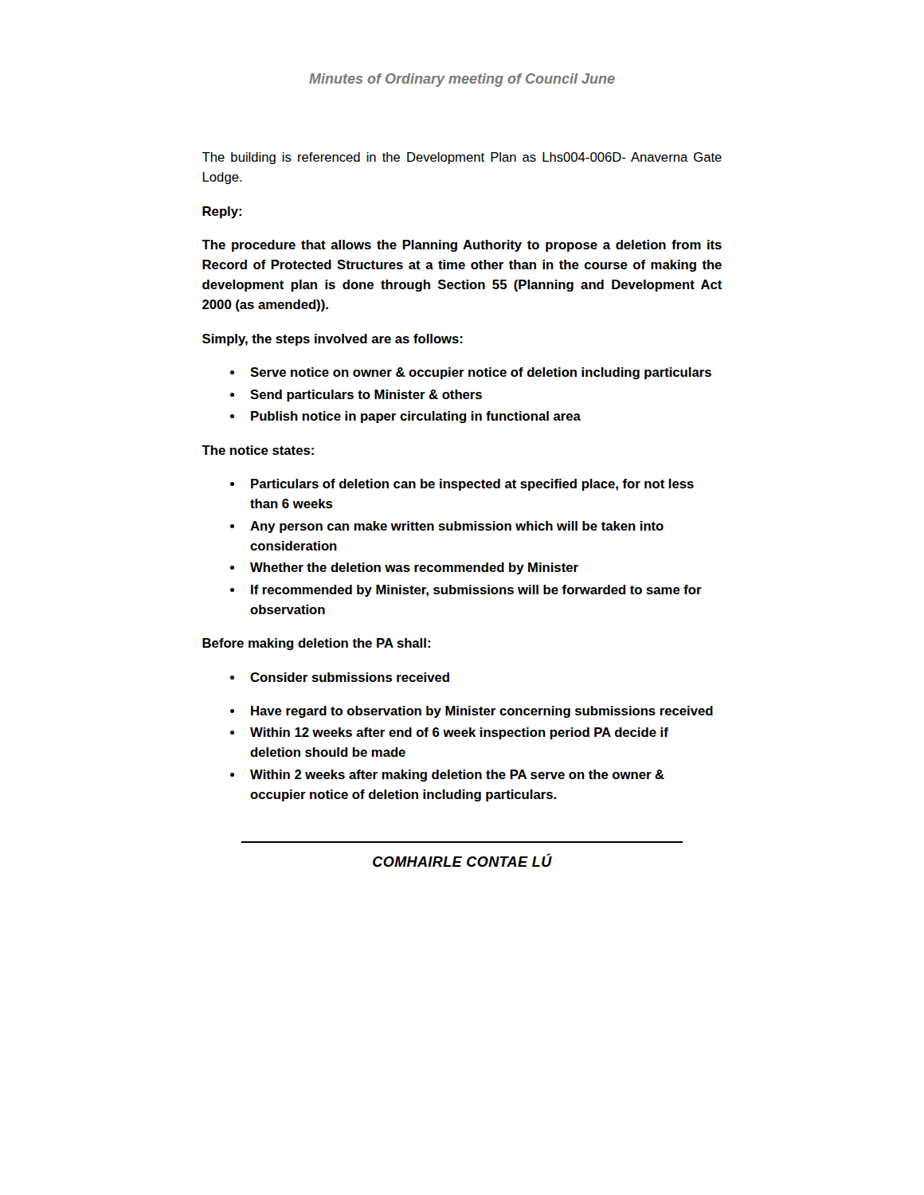Minutes of Ordinary meeting of Council June
The building is referenced in the Development Plan as Lhs004-006D- Anaverna Gate Lodge.
Reply:
The procedure that allows the Planning Authority to propose a deletion from its Record of Protected Structures at a time other than in the course of making the development plan is done through Section 55 (Planning and Development Act 2000 (as amended)).
Simply, the steps involved are as follows:
Serve notice on owner & occupier notice of deletion including particulars
Send particulars to Minister & others
Publish notice in paper circulating in functional area
The notice states:
Particulars of deletion can be inspected at specified place, for not less than 6 weeks
Any person can make written submission which will be taken into consideration
Whether the deletion was recommended by Minister
If recommended by Minister, submissions will be forwarded to same for observation
Before making deletion the PA shall:
Consider submissions received
Have regard to observation by Minister concerning submissions received
Within 12 weeks after end of 6 week inspection period PA decide if deletion should be made
Within 2 weeks after making deletion the PA serve on the owner & occupier notice of deletion including particulars.
COMHAIRLE CONTAE LÚ